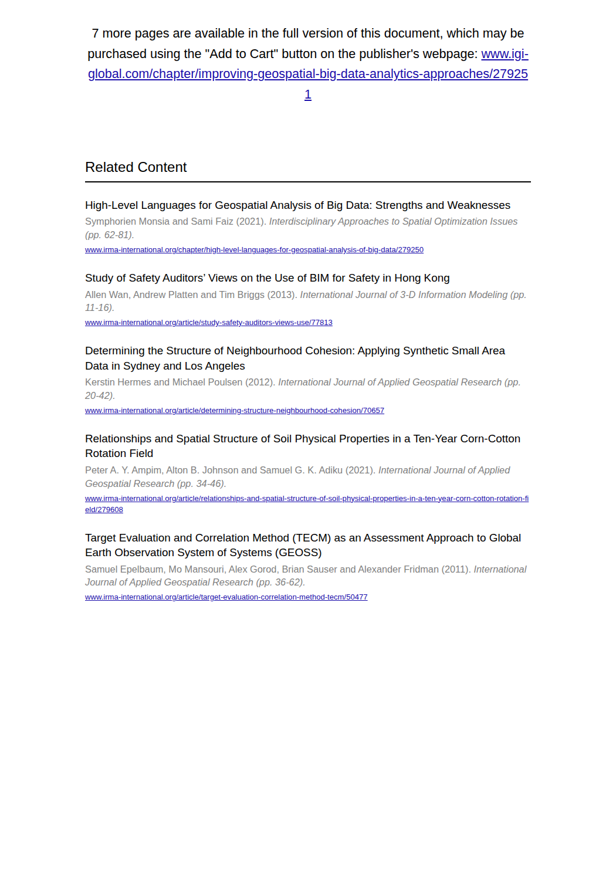7 more pages are available in the full version of this document, which may be purchased using the "Add to Cart" button on the publisher's webpage: www.igi-global.com/chapter/improving-geospatial-big-data-analytics-approaches/279251
Related Content
High-Level Languages for Geospatial Analysis of Big Data: Strengths and Weaknesses
Symphorien Monsia and Sami Faiz (2021). Interdisciplinary Approaches to Spatial Optimization Issues (pp. 62-81).
www.irma-international.org/chapter/high-level-languages-for-geospatial-analysis-of-big-data/279250
Study of Safety Auditors’ Views on the Use of BIM for Safety in Hong Kong
Allen Wan, Andrew Platten and Tim Briggs (2013). International Journal of 3-D Information Modeling (pp. 11-16).
www.irma-international.org/article/study-safety-auditors-views-use/77813
Determining the Structure of Neighbourhood Cohesion: Applying Synthetic Small Area Data in Sydney and Los Angeles
Kerstin Hermes and Michael Poulsen (2012). International Journal of Applied Geospatial Research (pp. 20-42).
www.irma-international.org/article/determining-structure-neighbourhood-cohesion/70657
Relationships and Spatial Structure of Soil Physical Properties in a Ten-Year Corn-Cotton Rotation Field
Peter A. Y. Ampim, Alton B. Johnson and Samuel G. K. Adiku (2021). International Journal of Applied Geospatial Research (pp. 34-46).
www.irma-international.org/article/relationships-and-spatial-structure-of-soil-physical-properties-in-a-ten-year-corn-cotton-rotation-field/279608
Target Evaluation and Correlation Method (TECM) as an Assessment Approach to Global Earth Observation System of Systems (GEOSS)
Samuel Epelbaum, Mo Mansouri, Alex Gorod, Brian Sauser and Alexander Fridman (2011). International Journal of Applied Geospatial Research (pp. 36-62).
www.irma-international.org/article/target-evaluation-correlation-method-tecm/50477